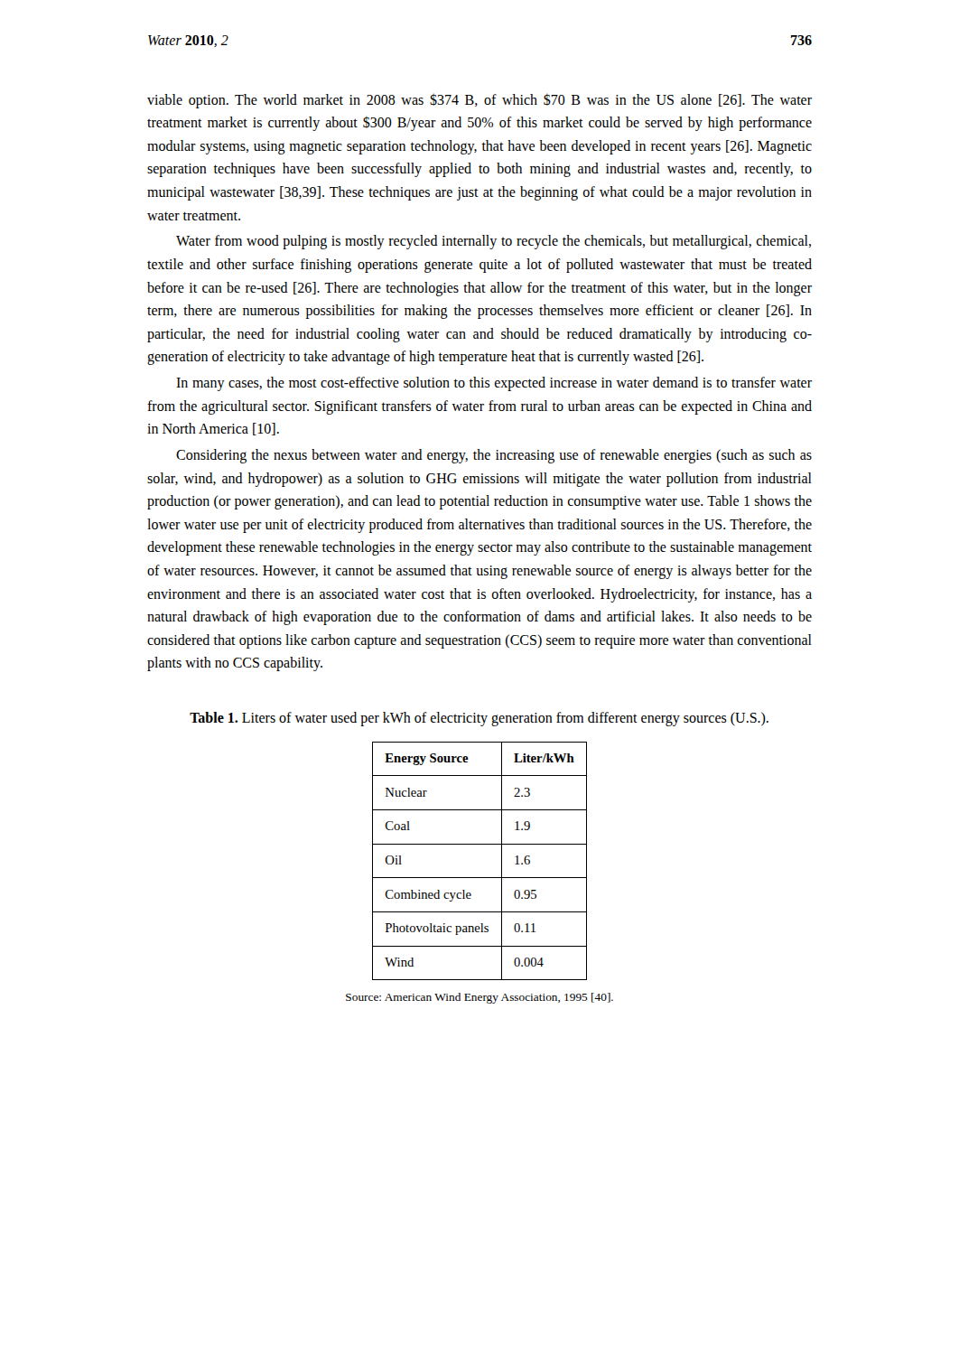Water 2010, 2 736
viable option. The world market in 2008 was $374 B, of which $70 B was in the US alone [26]. The water treatment market is currently about $300 B/year and 50% of this market could be served by high performance modular systems, using magnetic separation technology, that have been developed in recent years [26]. Magnetic separation techniques have been successfully applied to both mining and industrial wastes and, recently, to municipal wastewater [38,39]. These techniques are just at the beginning of what could be a major revolution in water treatment.
Water from wood pulping is mostly recycled internally to recycle the chemicals, but metallurgical, chemical, textile and other surface finishing operations generate quite a lot of polluted wastewater that must be treated before it can be re-used [26]. There are technologies that allow for the treatment of this water, but in the longer term, there are numerous possibilities for making the processes themselves more efficient or cleaner [26]. In particular, the need for industrial cooling water can and should be reduced dramatically by introducing co-generation of electricity to take advantage of high temperature heat that is currently wasted [26].
In many cases, the most cost-effective solution to this expected increase in water demand is to transfer water from the agricultural sector. Significant transfers of water from rural to urban areas can be expected in China and in North America [10].
Considering the nexus between water and energy, the increasing use of renewable energies (such as such as solar, wind, and hydropower) as a solution to GHG emissions will mitigate the water pollution from industrial production (or power generation), and can lead to potential reduction in consumptive water use. Table 1 shows the lower water use per unit of electricity produced from alternatives than traditional sources in the US. Therefore, the development these renewable technologies in the energy sector may also contribute to the sustainable management of water resources. However, it cannot be assumed that using renewable source of energy is always better for the environment and there is an associated water cost that is often overlooked. Hydroelectricity, for instance, has a natural drawback of high evaporation due to the conformation of dams and artificial lakes. It also needs to be considered that options like carbon capture and sequestration (CCS) seem to require more water than conventional plants with no CCS capability.
Table 1. Liters of water used per kWh of electricity generation from different energy sources (U.S.).
| Energy Source | Liter/kWh |
| --- | --- |
| Nuclear | 2.3 |
| Coal | 1.9 |
| Oil | 1.6 |
| Combined cycle | 0.95 |
| Photovoltaic panels | 0.11 |
| Wind | 0.004 |
Source: American Wind Energy Association, 1995 [40].